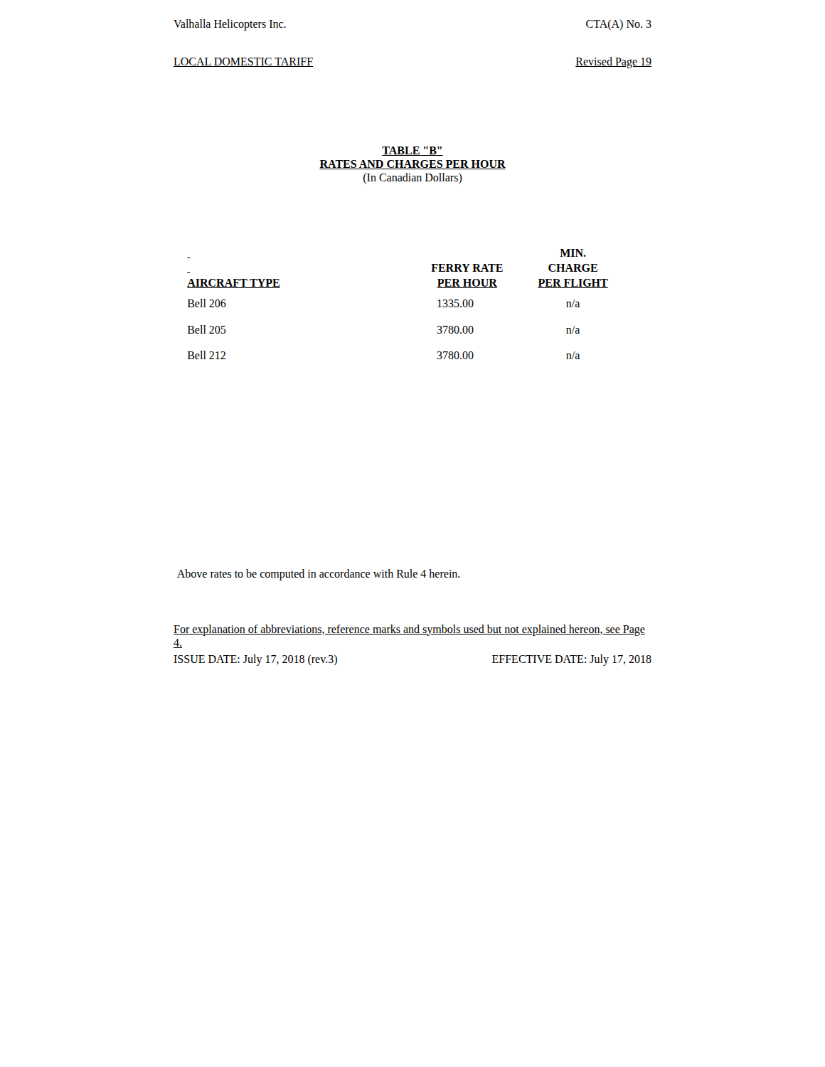Valhalla Helicopters Inc.
CTA(A) No. 3
LOCAL DOMESTIC TARIFF
Revised Page 19
TABLE "B"
RATES AND CHARGES PER HOUR
(In Canadian Dollars)
| | | MIN. |
| --- | --- | --- |
| | FERRY RATE | CHARGE |
| AIRCRAFT TYPE | PER HOUR | PER FLIGHT |
| Bell 206 | 1335.00 | n/a |
| Bell 205 | 3780.00 | n/a |
| Bell 212 | 3780.00 | n/a |
Above rates to be computed in accordance with Rule 4 herein.
For explanation of abbreviations, reference marks and symbols used but not explained hereon, see Page 4.
ISSUE DATE: July 17, 2018 (rev.3) EFFECTIVE DATE: July 17, 2018